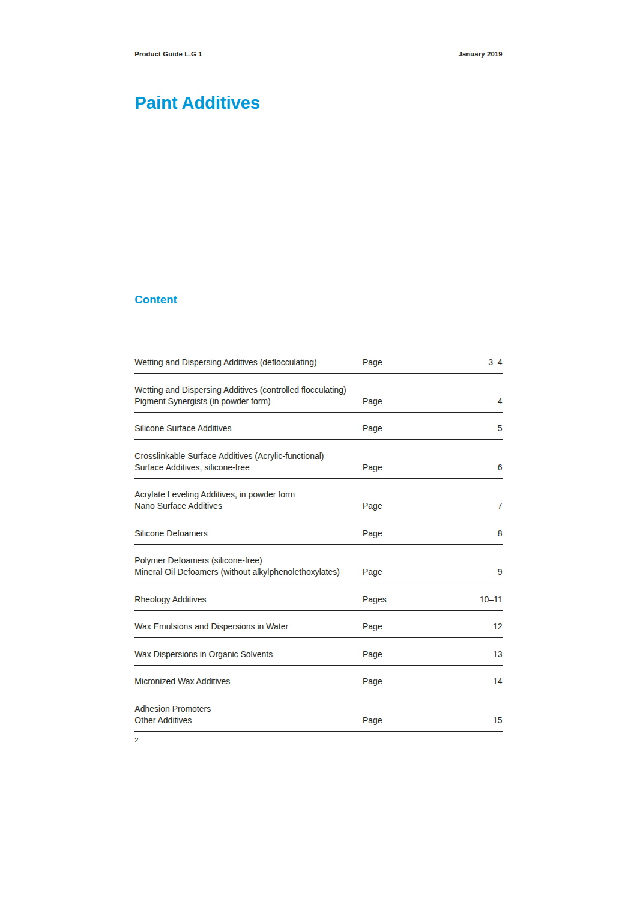Product Guide L-G 1 January 2019
Paint Additives
Content
| Wetting and Dispersing Additives (deflocculating) | Page | 3–4 |
| Wetting and Dispersing Additives (controlled flocculating) | | |
| Pigment Synergists (in powder form) | Page | 4 |
| Silicone Surface Additives | Page | 5 |
| Crosslinkable Surface Additives (Acrylic-functional) | | |
| Surface Additives, silicone-free | Page | 6 |
| Acrylate Leveling Additives, in powder form | | |
| Nano Surface Additives | Page | 7 |
| Silicone Defoamers | Page | 8 |
| Polymer Defoamers (silicone-free) | | |
| Mineral Oil Defoamers (without alkylphenolethoxylates) | Page | 9 |
| Rheology Additives | Pages | 10–11 |
| Wax Emulsions and Dispersions in Water | Page | 12 |
| Wax Dispersions in Organic Solvents | Page | 13 |
| Micronized Wax Additives | Page | 14 |
| Adhesion Promoters | | |
| Other Additives | Page | 15 |
2